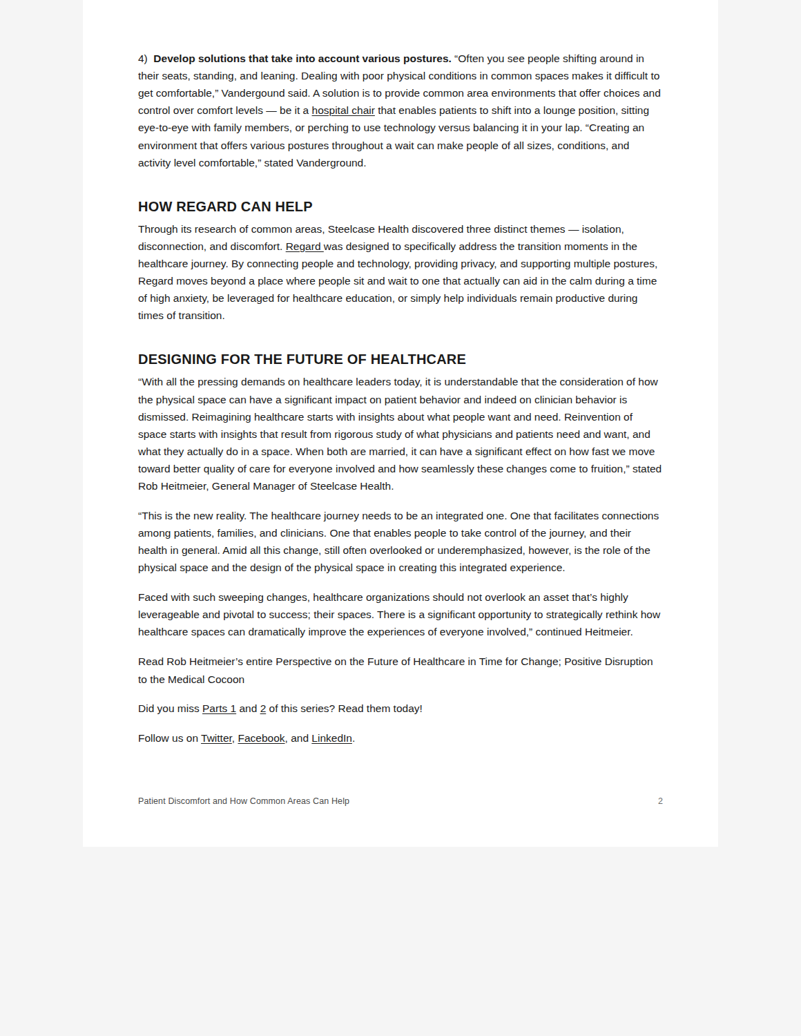4) Develop solutions that take into account various postures. “Often you see people shifting around in their seats, standing, and leaning. Dealing with poor physical conditions in common spaces makes it difficult to get comfortable,” Vandergound said. A solution is to provide common area environments that offer choices and control over comfort levels — be it a hospital chair that enables patients to shift into a lounge position, sitting eye-to-eye with family members, or perching to use technology versus balancing it in your lap. “Creating an environment that offers various postures throughout a wait can make people of all sizes, conditions, and activity level comfortable,” stated Vanderground.
HOW REGARD CAN HELP
Through its research of common areas, Steelcase Health discovered three distinct themes — isolation, disconnection, and discomfort. Regard was designed to specifically address the transition moments in the healthcare journey. By connecting people and technology, providing privacy, and supporting multiple postures, Regard moves beyond a place where people sit and wait to one that actually can aid in the calm during a time of high anxiety, be leveraged for healthcare education, or simply help individuals remain productive during times of transition.
DESIGNING FOR THE FUTURE OF HEALTHCARE
“With all the pressing demands on healthcare leaders today, it is understandable that the consideration of how the physical space can have a significant impact on patient behavior and indeed on clinician behavior is dismissed. Reimagining healthcare starts with insights about what people want and need. Reinvention of space starts with insights that result from rigorous study of what physicians and patients need and want, and what they actually do in a space. When both are married, it can have a significant effect on how fast we move toward better quality of care for everyone involved and how seamlessly these changes come to fruition,” stated Rob Heitmeier, General Manager of Steelcase Health.
“This is the new reality. The healthcare journey needs to be an integrated one. One that facilitates connections among patients, families, and clinicians. One that enables people to take control of the journey, and their health in general. Amid all this change, still often overlooked or underemphasized, however, is the role of the physical space and the design of the physical space in creating this integrated experience.
Faced with such sweeping changes, healthcare organizations should not overlook an asset that’s highly leverageable and pivotal to success; their spaces. There is a significant opportunity to strategically rethink how healthcare spaces can dramatically improve the experiences of everyone involved,” continued Heitmeier.
Read Rob Heitmeier’s entire Perspective on the Future of Healthcare in Time for Change; Positive Disruption to the Medical Cocoon
Did you miss Parts 1 and 2 of this series? Read them today!
Follow us on Twitter, Facebook, and LinkedIn.
Patient Discomfort and How Common Areas Can Help 2